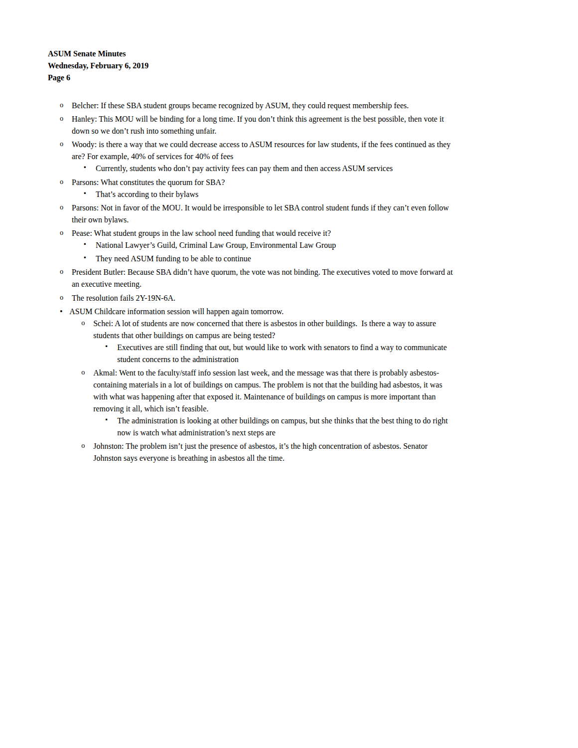ASUM Senate Minutes
Wednesday, February 6, 2019
Page 6
Belcher: If these SBA student groups became recognized by ASUM, they could request membership fees.
Hanley: This MOU will be binding for a long time. If you don’t think this agreement is the best possible, then vote it down so we don’t rush into something unfair.
Woody: is there a way that we could decrease access to ASUM resources for law students, if the fees continued as they are? For example, 40% of services for 40% of fees
Currently, students who don’t pay activity fees can pay them and then access ASUM services
Parsons: What constitutes the quorum for SBA?
That’s according to their bylaws
Parsons: Not in favor of the MOU. It would be irresponsible to let SBA control student funds if they can’t even follow their own bylaws.
Pease: What student groups in the law school need funding that would receive it?
National Lawyer’s Guild, Criminal Law Group, Environmental Law Group
They need ASUM funding to be able to continue
President Butler: Because SBA didn’t have quorum, the vote was not binding. The executives voted to move forward at an executive meeting.
The resolution fails 2Y-19N-6A.
ASUM Childcare information session will happen again tomorrow.
Schei: A lot of students are now concerned that there is asbestos in other buildings. Is there a way to assure students that other buildings on campus are being tested?
Executives are still finding that out, but would like to work with senators to find a way to communicate student concerns to the administration
Akmal: Went to the faculty/staff info session last week, and the message was that there is probably asbestos-containing materials in a lot of buildings on campus. The problem is not that the building had asbestos, it was with what was happening after that exposed it. Maintenance of buildings on campus is more important than removing it all, which isn’t feasible.
The administration is looking at other buildings on campus, but she thinks that the best thing to do right now is watch what administration’s next steps are
Johnston: The problem isn’t just the presence of asbestos, it’s the high concentration of asbestos. Senator Johnston says everyone is breathing in asbestos all the time.